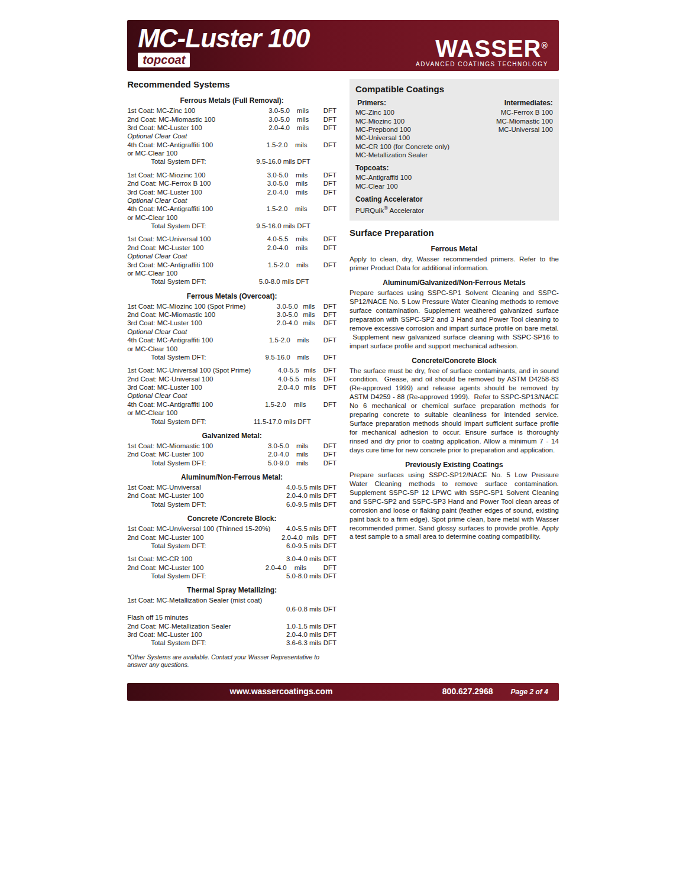MC-Luster 100
topcoat
WASSER®
ADVANCED COATINGS TECHNOLOGY
Recommended Systems
Ferrous Metals (Full Removal):
| 1st Coat: MC-Zinc 100 | 3.0-5.0 | mils | DFT |
| 2nd Coat: MC-Miomastic 100 | 3.0-5.0 | mils | DFT |
| 3rd Coat: MC-Luster 100 | 2.0-4.0 | mils | DFT |
Optional Clear Coat
| 4th Coat: MC-Antigraffiti 100 | 1.5-2.0 | mils | DFT |
| or MC-Clear 100 | | | |
| Total System DFT: | 9.5-16.0 mils DFT |
| 1st Coat: MC-Miozinc 100 | 3.0-5.0 | mils | DFT |
| 2nd Coat: MC-Ferrox B 100 | 3.0-5.0 | mils | DFT |
| 3rd Coat: MC-Luster 100 | 2.0-4.0 | mils | DFT |
Optional Clear Coat
| 4th Coat: MC-Antigraffiti 100 | 1.5-2.0 | mils | DFT |
| or MC-Clear 100 | | | |
| Total System DFT: | 9.5-16.0 mils DFT |
| 1st Coat: MC-Universal 100 | 4.0-5.5 | mils | DFT |
| 2nd Coat: MC-Luster 100 | 2.0-4.0 | mils | DFT |
Optional Clear Coat
| 3rd Coat: MC-Antigraffiti 100 | 1.5-2.0 | mils | DFT |
| or MC-Clear 100 | | | |
| Total System DFT: | 5.0-8.0 mils DFT |
Ferrous Metals (Overcoat):
| 1st Coat: MC-Miozinc 100 (Spot Prime) | 3.0-5.0 | mils | DFT |
| 2nd Coat: MC-Miomastic 100 | 3.0-5.0 | mils | DFT |
| 3rd Coat: MC-Luster 100 | 2.0-4.0 | mils | DFT |
Optional Clear Coat
| 4th Coat: MC-Antigraffiti 100 | 1.5-2.0 | mils | DFT |
| or MC-Clear 100 | | | |
| Total System DFT: | 9.5-16.0 | mils | DFT |
| 1st Coat: MC-Universal 100 (Spot Prime) | 4.0-5.5 | mils | DFT |
| 2nd Coat: MC-Universal 100 | 4.0-5.5 | mils | DFT |
| 3rd Coat: MC-Luster 100 | 2.0-4.0 | mils | DFT |
Optional Clear Coat
| 4th Coat: MC-Antigraffiti 100 | 1.5-2.0 | mils | DFT |
| or MC-Clear 100 | | | |
| Total System DFT: | 11.5-17.0 mils DFT |
Galvanized Metal:
| 1st Coat: MC-Miomastic 100 | 3.0-5.0 | mils | DFT |
| 2nd Coat: MC-Luster 100 | 2.0-4.0 | mils | DFT |
| Total System DFT: | 5.0-9.0 | mils | DFT |
Aluminum/Non-Ferrous Metal:
| 1st Coat: MC-Unviversal | 4.0-5.5 mils DFT |
| 2nd Coat: MC-Luster 100 | 2.0-4.0 mils DFT |
| Total System DFT: | 6.0-9.5 mils DFT |
Concrete /Concrete Block:
| 1st Coat: MC-Unviversal 100 (Thinned 15-20%) | 4.0-5.5 mils DFT |
| 2nd Coat: MC-Luster 100 | 2.0-4.0 | mils | DFT |
| Total System DFT: | 6.0-9.5 mils DFT |
| 1st Coat: MC-CR 100 | 3.0-4.0 mils DFT |
| 2nd Coat: MC-Luster 100 | 2.0-4.0 | mils | DFT |
| Total System DFT: | 5.0-8.0 mils DFT |
Thermal Spray Metallizing:
| 1st Coat: MC-Metallization Sealer (mist coat) |
| | 0.6-0.8 mils DFT |
| Flash off 15 minutes |
| 2nd Coat: MC-Metallization Sealer | 1.0-1.5 mils DFT |
| 3rd Coat: MC-Luster 100 | 2.0-4.0 mils DFT |
| Total System DFT: | 3.6-6.3 mils DFT |
*Other Systems are available. Contact your Wasser Representative to answer any questions.
Compatible Coatings
Primers:
MC-Zinc 100
MC-Miozinc 100
MC-Prepbond 100
MC-Universal 100
MC-CR 100 (for Concrete only)
MC-Metallization Sealer
Intermediates:
MC-Ferrox B 100
MC-Miomastic 100
MC-Universal 100
Topcoats:
MC-Antigraffiti 100
MC-Clear 100
Coating Accelerator
PURQuik® Accelerator
Surface Preparation
Ferrous Metal
Apply to clean, dry, Wasser recommended primers. Refer to the primer Product Data for additional information.
Aluminum/Galvanized/Non-Ferrous Metals
Prepare surfaces using SSPC-SP1 Solvent Cleaning and SSPC-SP12/NACE No. 5 Low Pressure Water Cleaning methods to remove surface contamination. Supplement weathered galvanized surface preparation with SSPC-SP2 and 3 Hand and Power Tool cleaning to remove excessive corrosion and impart surface profile on bare metal. Supplement new galvanized surface cleaning with SSPC-SP16 to impart surface profile and support mechanical adhesion.
Concrete/Concrete Block
The surface must be dry, free of surface contaminants, and in sound condition. Grease, and oil should be removed by ASTM D4258-83 (Re-approved 1999) and release agents should be removed by ASTM D4259 - 88 (Re-approved 1999). Refer to SSPC-SP13/NACE No 6 mechanical or chemical surface preparation methods for preparing concrete to suitable cleanliness for intended service. Surface preparation methods should impart sufficient surface profile for mechanical adhesion to occur. Ensure surface is thoroughly rinsed and dry prior to coating application. Allow a minimum 7 - 14 days cure time for new concrete prior to preparation and application.
Previously Existing Coatings
Prepare surfaces using SSPC-SP12/NACE No. 5 Low Pressure Water Cleaning methods to remove surface contamination. Supplement SSPC-SP 12 LPWC with SSPC-SP1 Solvent Cleaning and SSPC-SP2 and SSPC-SP3 Hand and Power Tool clean areas of corrosion and loose or flaking paint (feather edges of sound, existing paint back to a firm edge). Spot prime clean, bare metal with Wasser recommended primer. Sand glossy surfaces to provide profile. Apply a test sample to a small area to determine coating compatibility.
www.wassercoatings.com
800.627.2968
Page 2 of 4